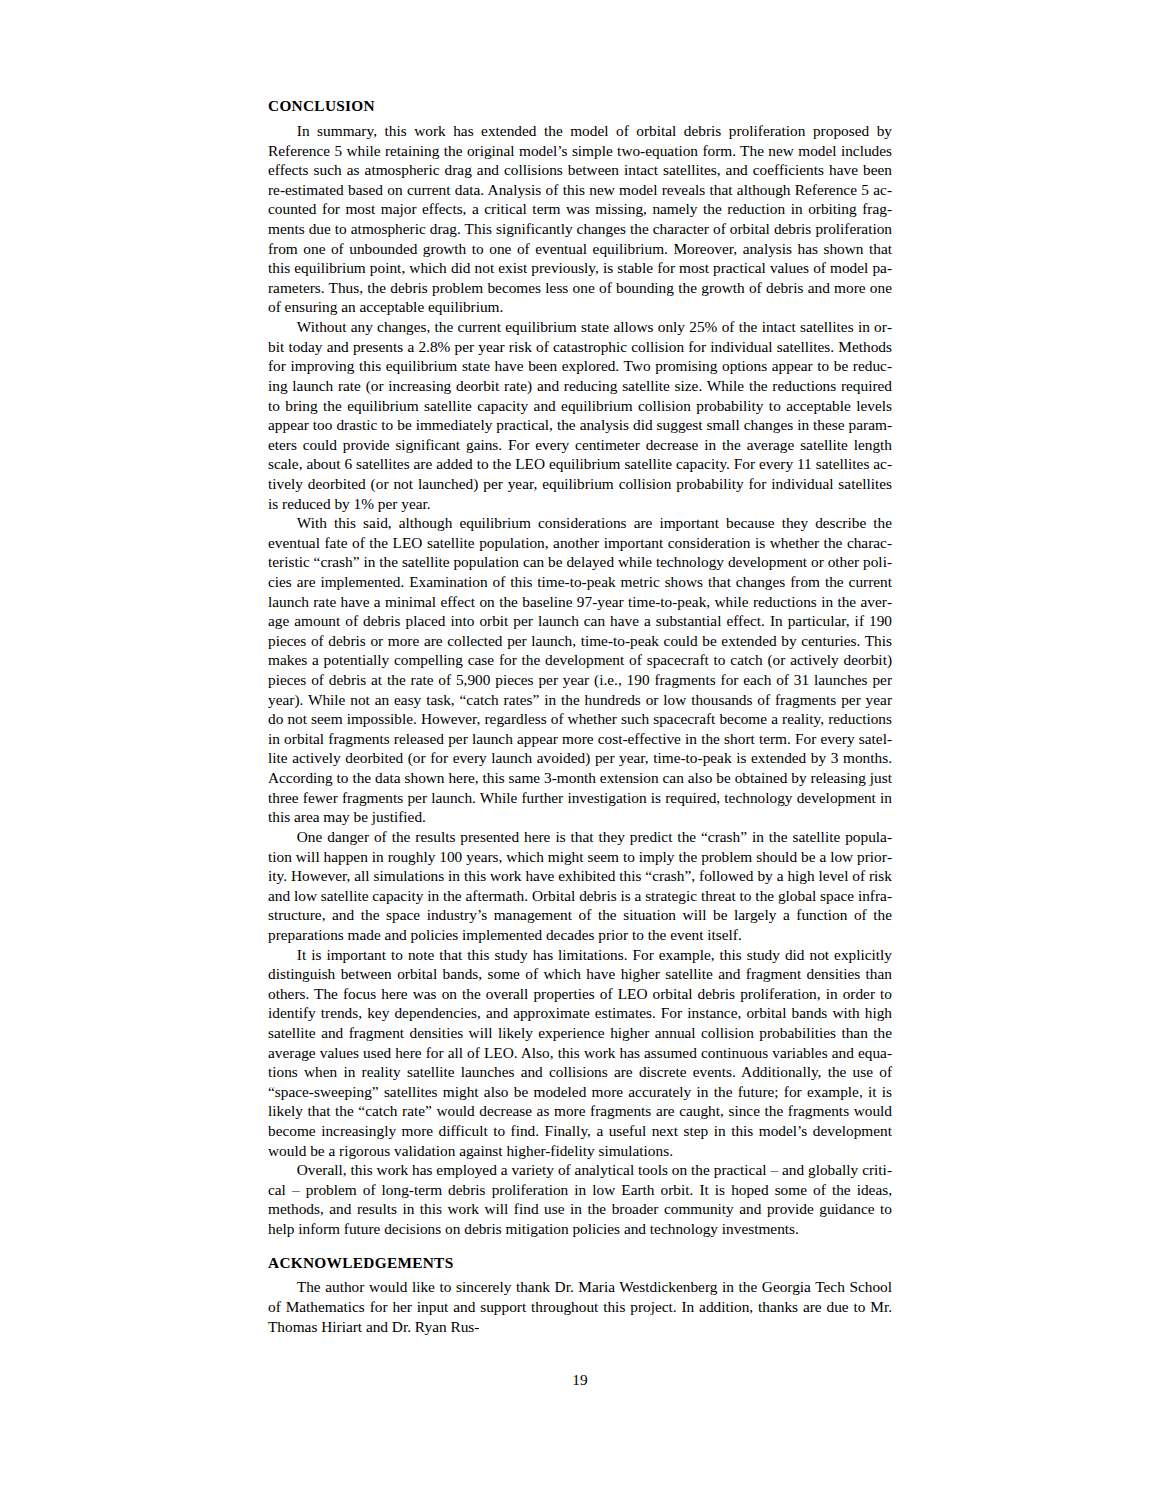CONCLUSION
In summary, this work has extended the model of orbital debris proliferation proposed by Reference 5 while retaining the original model’s simple two-equation form. The new model includes effects such as atmospheric drag and collisions between intact satellites, and coefficients have been re-estimated based on current data. Analysis of this new model reveals that although Reference 5 accounted for most major effects, a critical term was missing, namely the reduction in orbiting fragments due to atmospheric drag. This significantly changes the character of orbital debris proliferation from one of unbounded growth to one of eventual equilibrium. Moreover, analysis has shown that this equilibrium point, which did not exist previously, is stable for most practical values of model parameters. Thus, the debris problem becomes less one of bounding the growth of debris and more one of ensuring an acceptable equilibrium.
Without any changes, the current equilibrium state allows only 25% of the intact satellites in orbit today and presents a 2.8% per year risk of catastrophic collision for individual satellites. Methods for improving this equilibrium state have been explored. Two promising options appear to be reducing launch rate (or increasing deorbit rate) and reducing satellite size. While the reductions required to bring the equilibrium satellite capacity and equilibrium collision probability to acceptable levels appear too drastic to be immediately practical, the analysis did suggest small changes in these parameters could provide significant gains. For every centimeter decrease in the average satellite length scale, about 6 satellites are added to the LEO equilibrium satellite capacity. For every 11 satellites actively deorbited (or not launched) per year, equilibrium collision probability for individual satellites is reduced by 1% per year.
With this said, although equilibrium considerations are important because they describe the eventual fate of the LEO satellite population, another important consideration is whether the characteristic “crash” in the satellite population can be delayed while technology development or other policies are implemented. Examination of this time-to-peak metric shows that changes from the current launch rate have a minimal effect on the baseline 97-year time-to-peak, while reductions in the average amount of debris placed into orbit per launch can have a substantial effect. In particular, if 190 pieces of debris or more are collected per launch, time-to-peak could be extended by centuries. This makes a potentially compelling case for the development of spacecraft to catch (or actively deorbit) pieces of debris at the rate of 5,900 pieces per year (i.e., 190 fragments for each of 31 launches per year). While not an easy task, “catch rates” in the hundreds or low thousands of fragments per year do not seem impossible. However, regardless of whether such spacecraft become a reality, reductions in orbital fragments released per launch appear more cost-effective in the short term. For every satellite actively deorbited (or for every launch avoided) per year, time-to-peak is extended by 3 months. According to the data shown here, this same 3-month extension can also be obtained by releasing just three fewer fragments per launch. While further investigation is required, technology development in this area may be justified.
One danger of the results presented here is that they predict the “crash” in the satellite population will happen in roughly 100 years, which might seem to imply the problem should be a low priority. However, all simulations in this work have exhibited this “crash”, followed by a high level of risk and low satellite capacity in the aftermath. Orbital debris is a strategic threat to the global space infrastructure, and the space industry’s management of the situation will be largely a function of the preparations made and policies implemented decades prior to the event itself.
It is important to note that this study has limitations. For example, this study did not explicitly distinguish between orbital bands, some of which have higher satellite and fragment densities than others. The focus here was on the overall properties of LEO orbital debris proliferation, in order to identify trends, key dependencies, and approximate estimates. For instance, orbital bands with high satellite and fragment densities will likely experience higher annual collision probabilities than the average values used here for all of LEO. Also, this work has assumed continuous variables and equations when in reality satellite launches and collisions are discrete events. Additionally, the use of “space-sweeping” satellites might also be modeled more accurately in the future; for example, it is likely that the “catch rate” would decrease as more fragments are caught, since the fragments would become increasingly more difficult to find. Finally, a useful next step in this model’s development would be a rigorous validation against higher-fidelity simulations.
Overall, this work has employed a variety of analytical tools on the practical – and globally critical – problem of long-term debris proliferation in low Earth orbit. It is hoped some of the ideas, methods, and results in this work will find use in the broader community and provide guidance to help inform future decisions on debris mitigation policies and technology investments.
ACKNOWLEDGEMENTS
The author would like to sincerely thank Dr. Maria Westdickenberg in the Georgia Tech School of Mathematics for her input and support throughout this project. In addition, thanks are due to Mr. Thomas Hiriart and Dr. Ryan Rus-
19